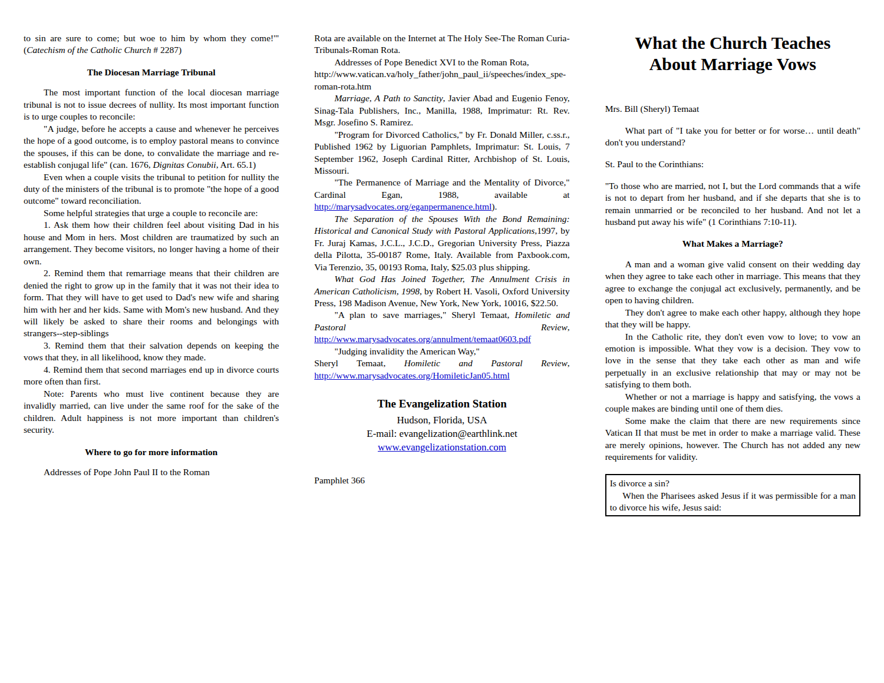to sin are sure to come; but woe to him by whom they come!'" (Catechism of the Catholic Church # 2287)
The Diocesan Marriage Tribunal
The most important function of the local diocesan marriage tribunal is not to issue decrees of nullity. Its most important function is to urge couples to reconcile:
"A judge, before he accepts a cause and whenever he perceives the hope of a good outcome, is to employ pastoral means to convince the spouses, if this can be done, to convalidate the marriage and re-establish conjugal life" (can. 1676, Dignitas Conubii, Art. 65.1)
Even when a couple visits the tribunal to petition for nullity the duty of the ministers of the tribunal is to promote "the hope of a good outcome" toward reconciliation.
Some helpful strategies that urge a couple to reconcile are:
1. Ask them how their children feel about visiting Dad in his house and Mom in hers. Most children are traumatized by such an arrangement. They become visitors, no longer having a home of their own.
2. Remind them that remarriage means that their children are denied the right to grow up in the family that it was not their idea to form. That they will have to get used to Dad's new wife and sharing him with her and her kids. Same with Mom's new husband. And they will likely be asked to share their rooms and belongings with strangers--step-siblings
3. Remind them that their salvation depends on keeping the vows that they, in all likelihood, know they made.
4. Remind them that second marriages end up in divorce courts more often than first.
Note: Parents who must live continent because they are invalidly married, can live under the same roof for the sake of the children. Adult happiness is not more important than children's security.
Where to go for more information
Addresses of Pope John Paul II to the Roman
Rota are available on the Internet at The Holy See-The Roman Curia-Tribunals-Roman Rota.
Addresses of Pope Benedict XVI to the Roman Rota,
http://www.vatican.va/holy_father/john_paul_ii/speeches/index_spe-roman-rota.htm
Marriage, A Path to Sanctity, Javier Abad and Eugenio Fenoy, Sinag-Tala Publishers, Inc., Manilla, 1988, Imprimatur: Rt. Rev. Msgr. Josefino S. Ramirez.
"Program for Divorced Catholics," by Fr. Donald Miller, c.ss.r., Published 1962 by Liguorian Pamphlets, Imprimatur: St. Louis, 7 September 1962, Joseph Cardinal Ritter, Archbishop of St. Louis, Missouri.
"The Permanence of Marriage and the Mentality of Divorce," Cardinal Egan, 1988, available at http://marysadvocates.org/eganpermanence.html).
The Separation of the Spouses With the Bond Remaining: Historical and Canonical Study with Pastoral Applications,1997, by Fr. Juraj Kamas, J.C.L., J.C.D., Gregorian University Press, Piazza della Pilotta, 35-00187 Rome, Italy. Available from Paxbook.com, Via Terenzio, 35, 00193 Roma, Italy, $25.03 plus shipping.
What God Has Joined Together, The Annulment Crisis in American Catholicism, 1998, by Robert H. Vasoli, Oxford University Press, 198 Madison Avenue, New York, New York, 10016, $22.50.
"A plan to save marriages," Sheryl Temaat, Homiletic and Pastoral Review, http://www.marysadvocates.org/annulment/temaat0603.pdf
"Judging invalidity the American Way,"
Sheryl Temaat, Homiletic and Pastoral Review, http://www.marysadvocates.org/HomileticJan05.html
The Evangelization Station
Hudson, Florida, USA
E-mail: evangelization@earthlink.net
www.evangelizationstation.com
Pamphlet 366
What the Church Teaches
About Marriage Vows
Mrs. Bill (Sheryl) Temaat
What part of "I take you for better or for worse… until death" don't you understand?
St. Paul to the Corinthians:
"To those who are married, not I, but the Lord commands that a wife is not to depart from her husband, and if she departs that she is to remain unmarried or be reconciled to her husband. And not let a husband put away his wife" (1 Corinthians 7:10-11).
What Makes a Marriage?
A man and a woman give valid consent on their wedding day when they agree to take each other in marriage. This means that they agree to exchange the conjugal act exclusively, permanently, and be open to having children.
They don't agree to make each other happy, although they hope that they will be happy.
In the Catholic rite, they don't even vow to love; to vow an emotion is impossible. What they vow is a decision. They vow to love in the sense that they take each other as man and wife perpetually in an exclusive relationship that may or may not be satisfying to them both.
Whether or not a marriage is happy and satisfying, the vows a couple makes are binding until one of them dies.
Some make the claim that there are new requirements since Vatican II that must be met in order to make a marriage valid. These are merely opinions, however. The Church has not added any new requirements for validity.
Is divorce a sin?
When the Pharisees asked Jesus if it was permissible for a man to divorce his wife, Jesus said: